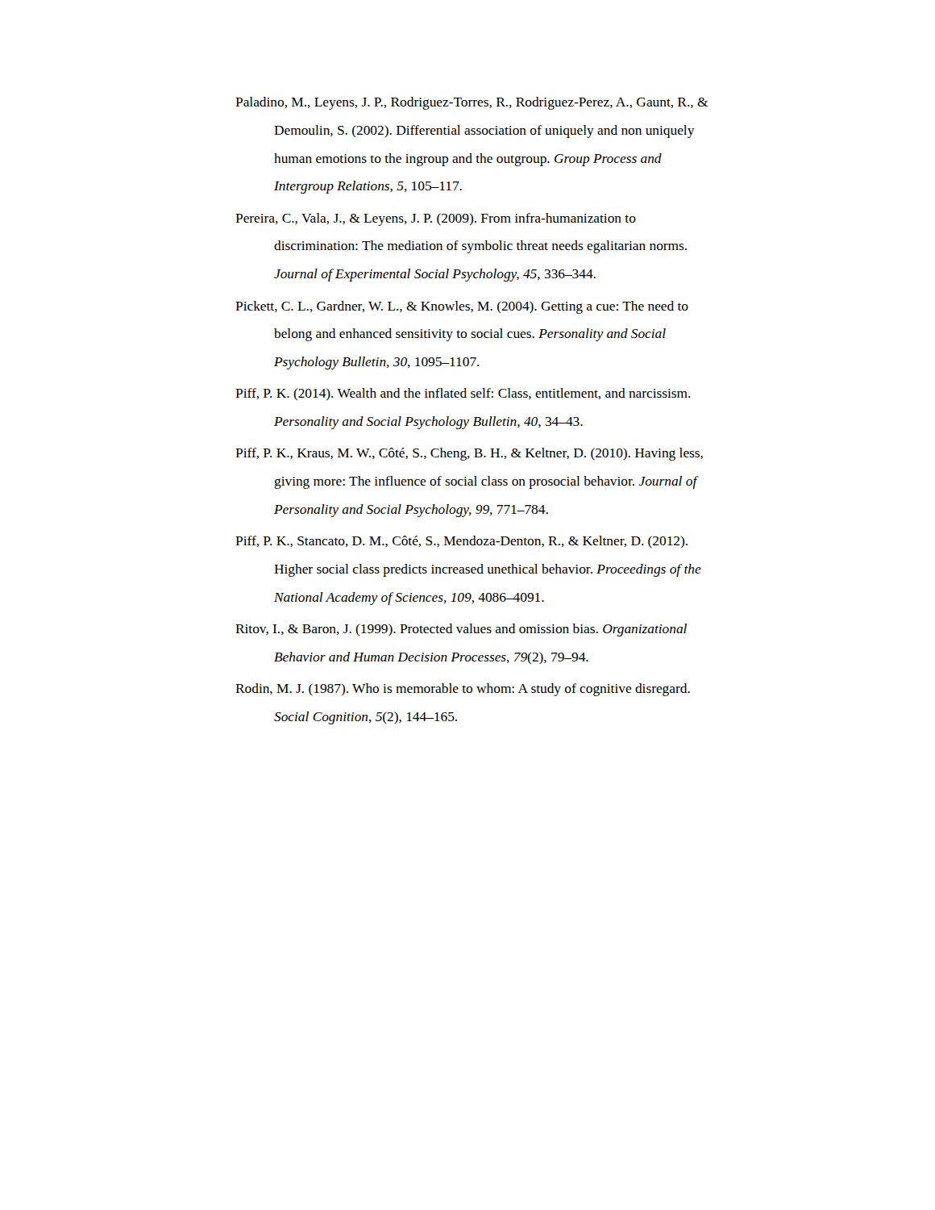Paladino, M., Leyens, J. P., Rodriguez-Torres, R., Rodriguez-Perez, A., Gaunt, R., & Demoulin, S. (2002). Differential association of uniquely and non uniquely human emotions to the ingroup and the outgroup. Group Process and Intergroup Relations, 5, 105–117.
Pereira, C., Vala, J., & Leyens, J. P. (2009). From infra-humanization to discrimination: The mediation of symbolic threat needs egalitarian norms. Journal of Experimental Social Psychology, 45, 336–344.
Pickett, C. L., Gardner, W. L., & Knowles, M. (2004). Getting a cue: The need to belong and enhanced sensitivity to social cues. Personality and Social Psychology Bulletin, 30, 1095–1107.
Piff, P. K. (2014). Wealth and the inflated self: Class, entitlement, and narcissism. Personality and Social Psychology Bulletin, 40, 34–43.
Piff, P. K., Kraus, M. W., Côté, S., Cheng, B. H., & Keltner, D. (2010). Having less, giving more: The influence of social class on prosocial behavior. Journal of Personality and Social Psychology, 99, 771–784.
Piff, P. K., Stancato, D. M., Côté, S., Mendoza-Denton, R., & Keltner, D. (2012). Higher social class predicts increased unethical behavior. Proceedings of the National Academy of Sciences, 109, 4086–4091.
Ritov, I., & Baron, J. (1999). Protected values and omission bias. Organizational Behavior and Human Decision Processes, 79(2), 79–94.
Rodin, M. J. (1987). Who is memorable to whom: A study of cognitive disregard. Social Cognition, 5(2), 144–165.